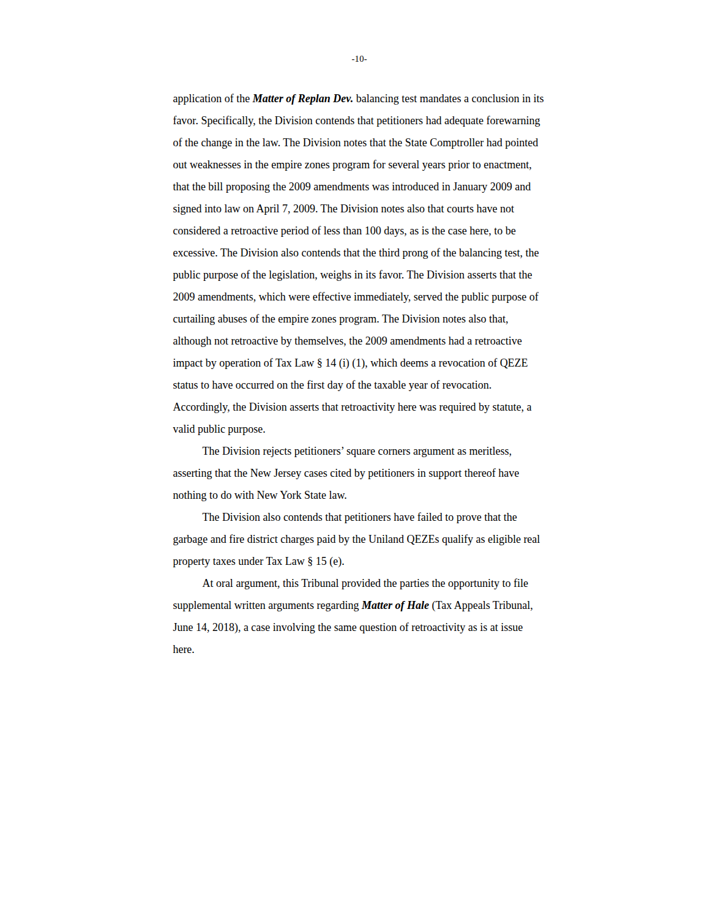-10-
application of the Matter of Replan Dev. balancing test mandates a conclusion in its favor. Specifically, the Division contends that petitioners had adequate forewarning of the change in the law. The Division notes that the State Comptroller had pointed out weaknesses in the empire zones program for several years prior to enactment, that the bill proposing the 2009 amendments was introduced in January 2009 and signed into law on April 7, 2009. The Division notes also that courts have not considered a retroactive period of less than 100 days, as is the case here, to be excessive. The Division also contends that the third prong of the balancing test, the public purpose of the legislation, weighs in its favor. The Division asserts that the 2009 amendments, which were effective immediately, served the public purpose of curtailing abuses of the empire zones program. The Division notes also that, although not retroactive by themselves, the 2009 amendments had a retroactive impact by operation of Tax Law § 14 (i) (1), which deems a revocation of QEZE status to have occurred on the first day of the taxable year of revocation. Accordingly, the Division asserts that retroactivity here was required by statute, a valid public purpose.
The Division rejects petitioners’ square corners argument as meritless, asserting that the New Jersey cases cited by petitioners in support thereof have nothing to do with New York State law.
The Division also contends that petitioners have failed to prove that the garbage and fire district charges paid by the Uniland QEZEs qualify as eligible real property taxes under Tax Law § 15 (e).
At oral argument, this Tribunal provided the parties the opportunity to file supplemental written arguments regarding Matter of Hale (Tax Appeals Tribunal, June 14, 2018), a case involving the same question of retroactivity as is at issue here.